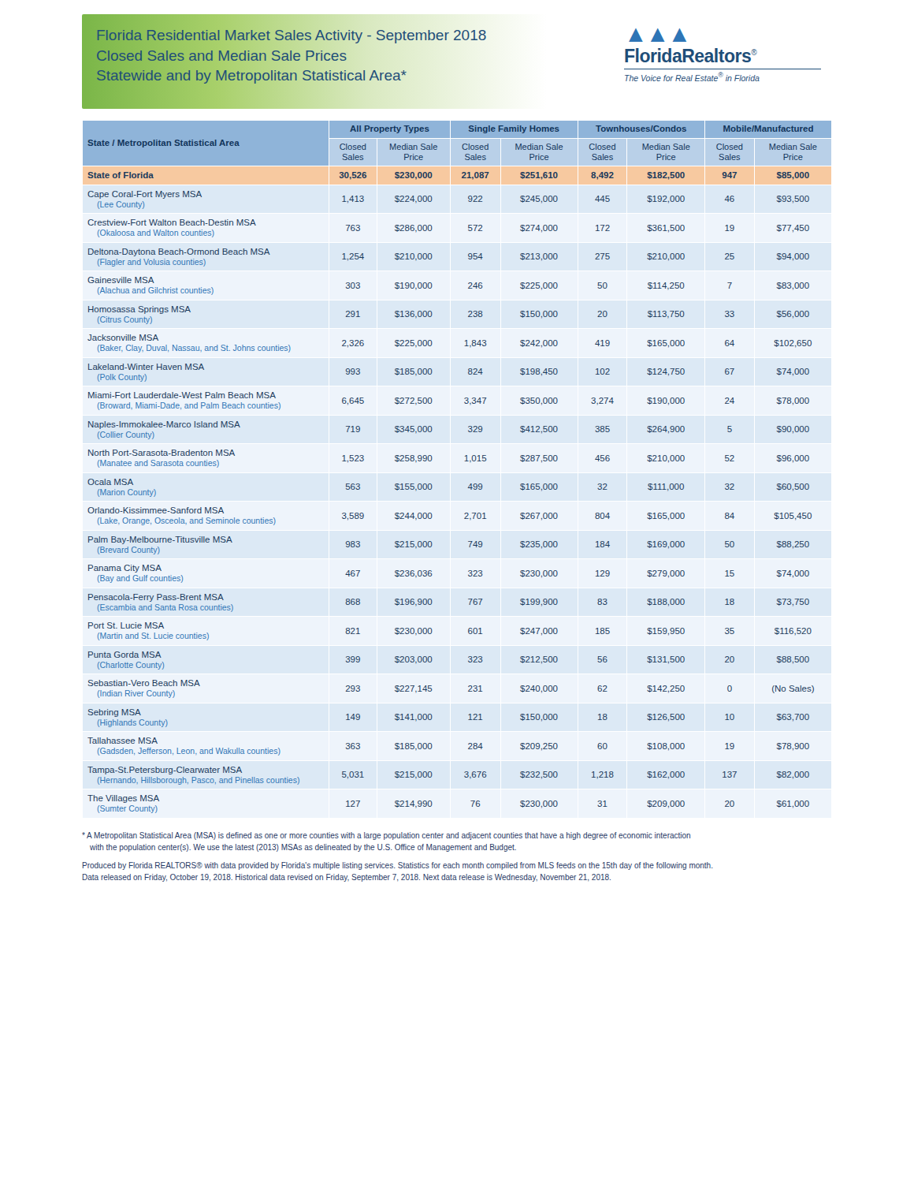Florida Residential Market Sales Activity - September 2018 Closed Sales and Median Sale Prices Statewide and by Metropolitan Statistical Area*
▲▲▲
FloridaRealtors®
The Voice for Real Estate® in Florida
| State / Metropolitan Statistical Area | All Property Types | Single Family Homes | Townhouses/Condos | Mobile/Manufactured |
| --- | --- | --- | --- | --- |
| Closed Sales | Median Sale Price | Closed Sales | Median Sale Price | Closed Sales | Median Sale Price | Closed Sales | Median Sale Price |
| State of Florida | 30,526 | $230,000 | 21,087 | $251,610 | 8,492 | $182,500 | 947 | $85,000 |
| Cape Coral-Fort Myers MSA (Lee County) | 1,413 | $224,000 | 922 | $245,000 | 445 | $192,000 | 46 | $93,500 |
| Crestview-Fort Walton Beach-Destin MSA (Okaloosa and Walton counties) | 763 | $286,000 | 572 | $274,000 | 172 | $361,500 | 19 | $77,450 |
| Deltona-Daytona Beach-Ormond Beach MSA (Flagler and Volusia counties) | 1,254 | $210,000 | 954 | $213,000 | 275 | $210,000 | 25 | $94,000 |
| Gainesville MSA (Alachua and Gilchrist counties) | 303 | $190,000 | 246 | $225,000 | 50 | $114,250 | 7 | $83,000 |
| Homosassa Springs MSA (Citrus County) | 291 | $136,000 | 238 | $150,000 | 20 | $113,750 | 33 | $56,000 |
| Jacksonville MSA (Baker, Clay, Duval, Nassau, and St. Johns counties) | 2,326 | $225,000 | 1,843 | $242,000 | 419 | $165,000 | 64 | $102,650 |
| Lakeland-Winter Haven MSA (Polk County) | 993 | $185,000 | 824 | $198,450 | 102 | $124,750 | 67 | $74,000 |
| Miami-Fort Lauderdale-West Palm Beach MSA (Broward, Miami-Dade, and Palm Beach counties) | 6,645 | $272,500 | 3,347 | $350,000 | 3,274 | $190,000 | 24 | $78,000 |
| Naples-Immokalee-Marco Island MSA (Collier County) | 719 | $345,000 | 329 | $412,500 | 385 | $264,900 | 5 | $90,000 |
| North Port-Sarasota-Bradenton MSA (Manatee and Sarasota counties) | 1,523 | $258,990 | 1,015 | $287,500 | 456 | $210,000 | 52 | $96,000 |
| Ocala MSA (Marion County) | 563 | $155,000 | 499 | $165,000 | 32 | $111,000 | 32 | $60,500 |
| Orlando-Kissimmee-Sanford MSA (Lake, Orange, Osceola, and Seminole counties) | 3,589 | $244,000 | 2,701 | $267,000 | 804 | $165,000 | 84 | $105,450 |
| Palm Bay-Melbourne-Titusville MSA (Brevard County) | 983 | $215,000 | 749 | $235,000 | 184 | $169,000 | 50 | $88,250 |
| Panama City MSA (Bay and Gulf counties) | 467 | $236,036 | 323 | $230,000 | 129 | $279,000 | 15 | $74,000 |
| Pensacola-Ferry Pass-Brent MSA (Escambia and Santa Rosa counties) | 868 | $196,900 | 767 | $199,900 | 83 | $188,000 | 18 | $73,750 |
| Port St. Lucie MSA (Martin and St. Lucie counties) | 821 | $230,000 | 601 | $247,000 | 185 | $159,950 | 35 | $116,520 |
| Punta Gorda MSA (Charlotte County) | 399 | $203,000 | 323 | $212,500 | 56 | $131,500 | 20 | $88,500 |
| Sebastian-Vero Beach MSA (Indian River County) | 293 | $227,145 | 231 | $240,000 | 62 | $142,250 | 0 | (No Sales) |
| Sebring MSA (Highlands County) | 149 | $141,000 | 121 | $150,000 | 18 | $126,500 | 10 | $63,700 |
| Tallahassee MSA (Gadsden, Jefferson, Leon, and Wakulla counties) | 363 | $185,000 | 284 | $209,250 | 60 | $108,000 | 19 | $78,900 |
| Tampa-St.Petersburg-Clearwater MSA (Hernando, Hillsborough, Pasco, and Pinellas counties) | 5,031 | $215,000 | 3,676 | $232,500 | 1,218 | $162,000 | 137 | $82,000 |
| The Villages MSA (Sumter County) | 127 | $214,990 | 76 | $230,000 | 31 | $209,000 | 20 | $61,000 |
* A Metropolitan Statistical Area (MSA) is defined as one or more counties with a large population center and adjacent counties that have a high degree of economic interaction with the population center(s). We use the latest (2013) MSAs as delineated by the U.S. Office of Management and Budget.
Produced by Florida REALTORS® with data provided by Florida's multiple listing services. Statistics for each month compiled from MLS feeds on the 15th day of the following month.
Data released on Friday, October 19, 2018. Historical data revised on Friday, September 7, 2018. Next data release is Wednesday, November 21, 2018.